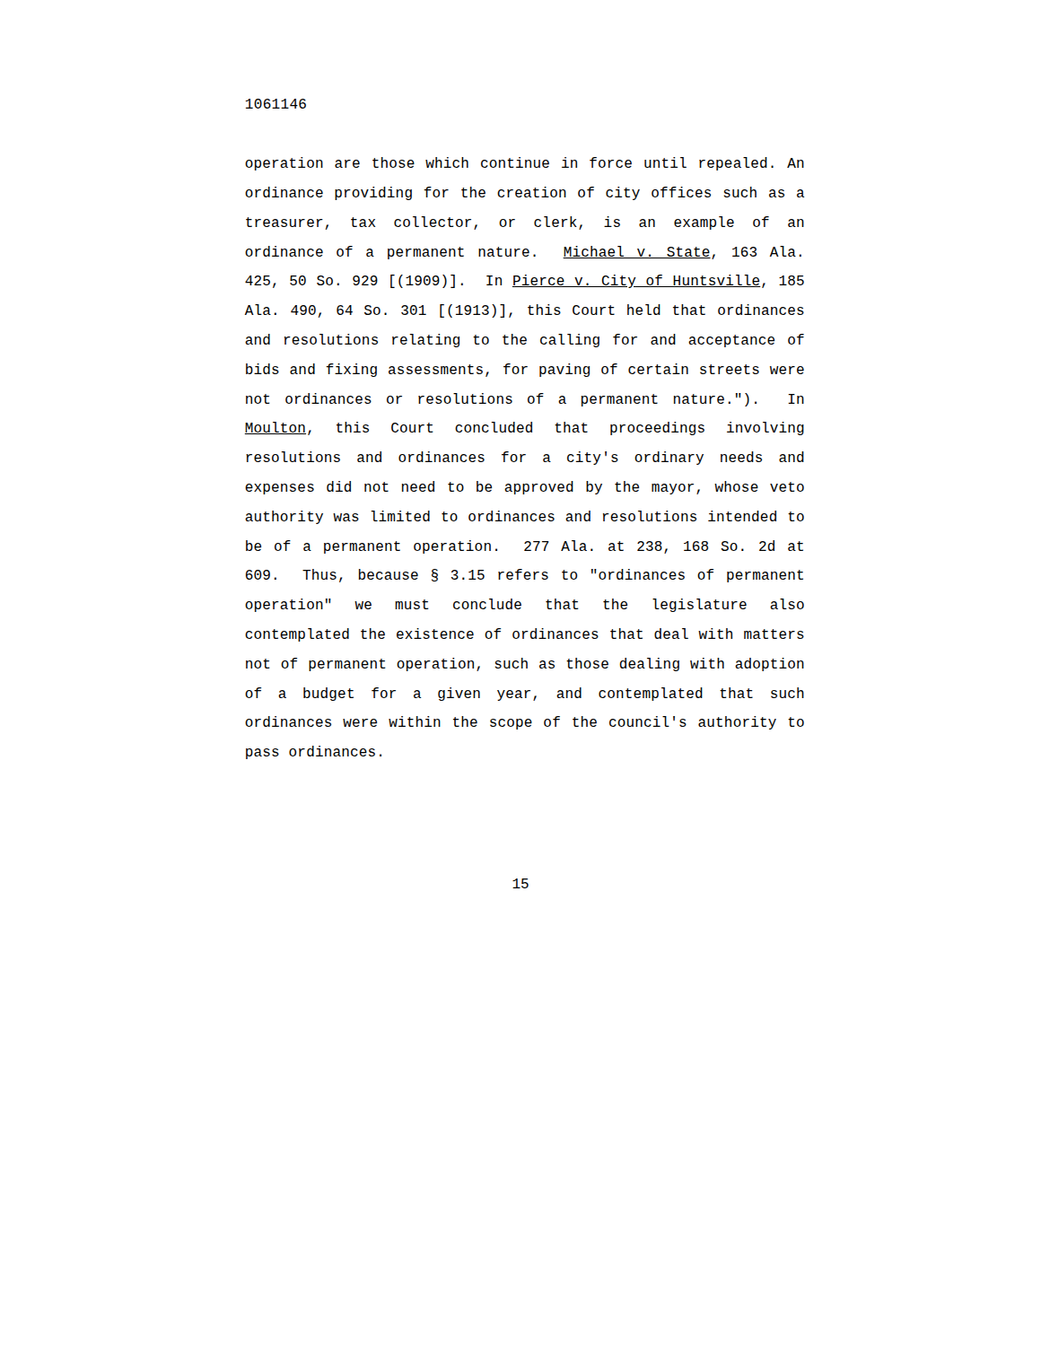1061146
operation are those which continue in force until repealed. An ordinance providing for the creation of city offices such as a treasurer, tax collector, or clerk, is an example of an ordinance of a permanent nature. Michael v. State, 163 Ala. 425, 50 So. 929 [(1909)]. In Pierce v. City of Huntsville, 185 Ala. 490, 64 So. 301 [(1913)], this Court held that ordinances and resolutions relating to the calling for and acceptance of bids and fixing assessments, for paving of certain streets were not ordinances or resolutions of a permanent nature."). In Moulton, this Court concluded that proceedings involving resolutions and ordinances for a city's ordinary needs and expenses did not need to be approved by the mayor, whose veto authority was limited to ordinances and resolutions intended to be of a permanent operation. 277 Ala. at 238, 168 So. 2d at 609. Thus, because § 3.15 refers to "ordinances of permanent operation" we must conclude that the legislature also contemplated the existence of ordinances that deal with matters not of permanent operation, such as those dealing with adoption of a budget for a given year, and contemplated that such ordinances were within the scope of the council's authority to pass ordinances.
15